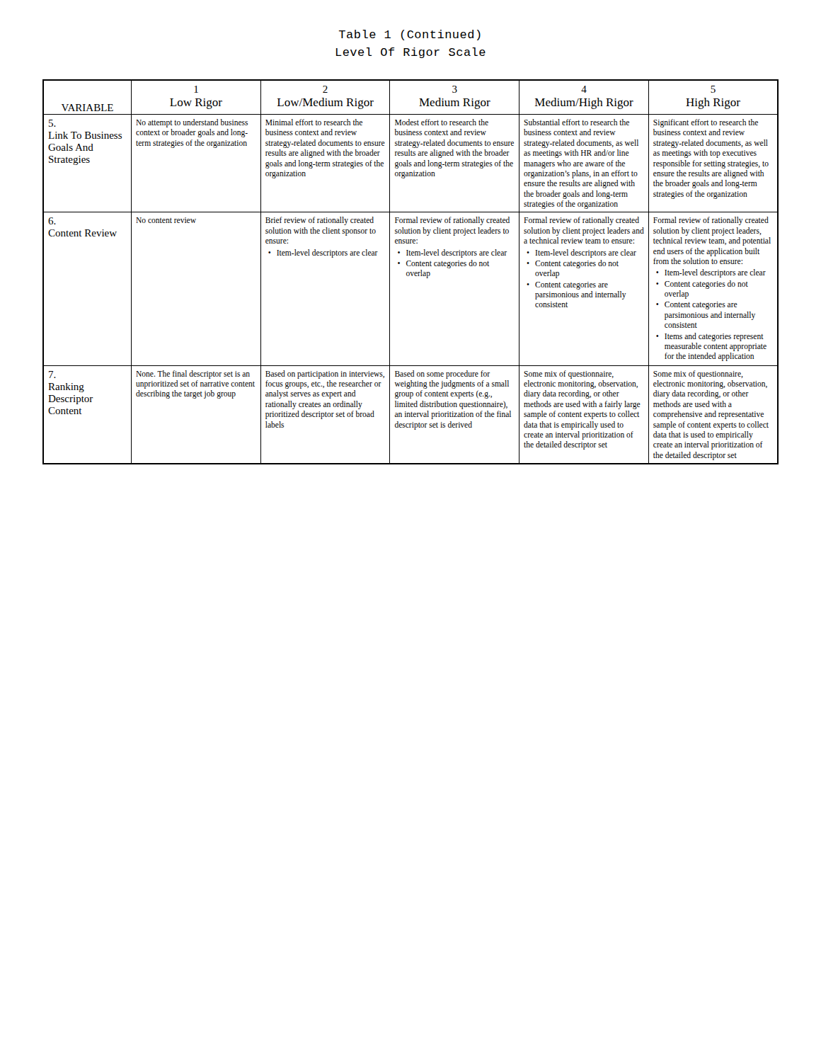Table 1 (Continued)
Level Of Rigor Scale
| VARIABLE | 1 | 2 | 3 | 4 | 5 |
| --- | --- | --- | --- | --- | --- |
| Low Rigor | Low/Medium Rigor | Medium Rigor | Medium/High Rigor | High Rigor |
| 5. Link To Business Goals And Strategies | No attempt to understand business context or broader goals and long-term strategies of the organization | Minimal effort to research the business context and review strategy-related documents to ensure results are aligned with the broader goals and long-term strategies of the organization | Modest effort to research the business context and review strategy-related documents to ensure results are aligned with the broader goals and long-term strategies of the organization | Substantial effort to research the business context and review strategy-related documents, as well as meetings with HR and/or line managers who are aware of the organization’s plans, in an effort to ensure the results are aligned with the broader goals and long-term strategies of the organization | Significant effort to research the business context and review strategy-related documents, as well as meetings with top executives responsible for setting strategies, to ensure the results are aligned with the broader goals and long-term strategies of the organization |
| 6. Content Review | No content review | Brief review of rationally created solution with the client sponsor to ensure: Item-level descriptors are clear | Formal review of rationally created solution by client project leaders to ensure: Item-level descriptors are clear Content categories do not overlap | Formal review of rationally created solution by client project leaders and a technical review team to ensure: Item-level descriptors are clear Content categories do not overlap Content categories are parsimonious and internally consistent | Formal review of rationally created solution by client project leaders, technical review team, and potential end users of the application built from the solution to ensure: Item-level descriptors are clear Content categories do not overlap Content categories are parsimonious and internally consistent Items and categories represent measurable content appropriate for the intended application |
| 7. Ranking Descriptor Content | None. The final descriptor set is an unprioritized set of narrative content describing the target job group | Based on participation in interviews, focus groups, etc., the researcher or analyst serves as expert and rationally creates an ordinally prioritized descriptor set of broad labels | Based on some procedure for weighting the judgments of a small group of content experts (e.g., limited distribution questionnaire), an interval prioritization of the final descriptor set is derived | Some mix of questionnaire, electronic monitoring, observation, diary data recording, or other methods are used with a fairly large sample of content experts to collect data that is empirically used to create an interval prioritization of the detailed descriptor set | Some mix of questionnaire, electronic monitoring, observation, diary data recording, or other methods are used with a comprehensive and representative sample of content experts to collect data that is used to empirically create an interval prioritization of the detailed descriptor set |